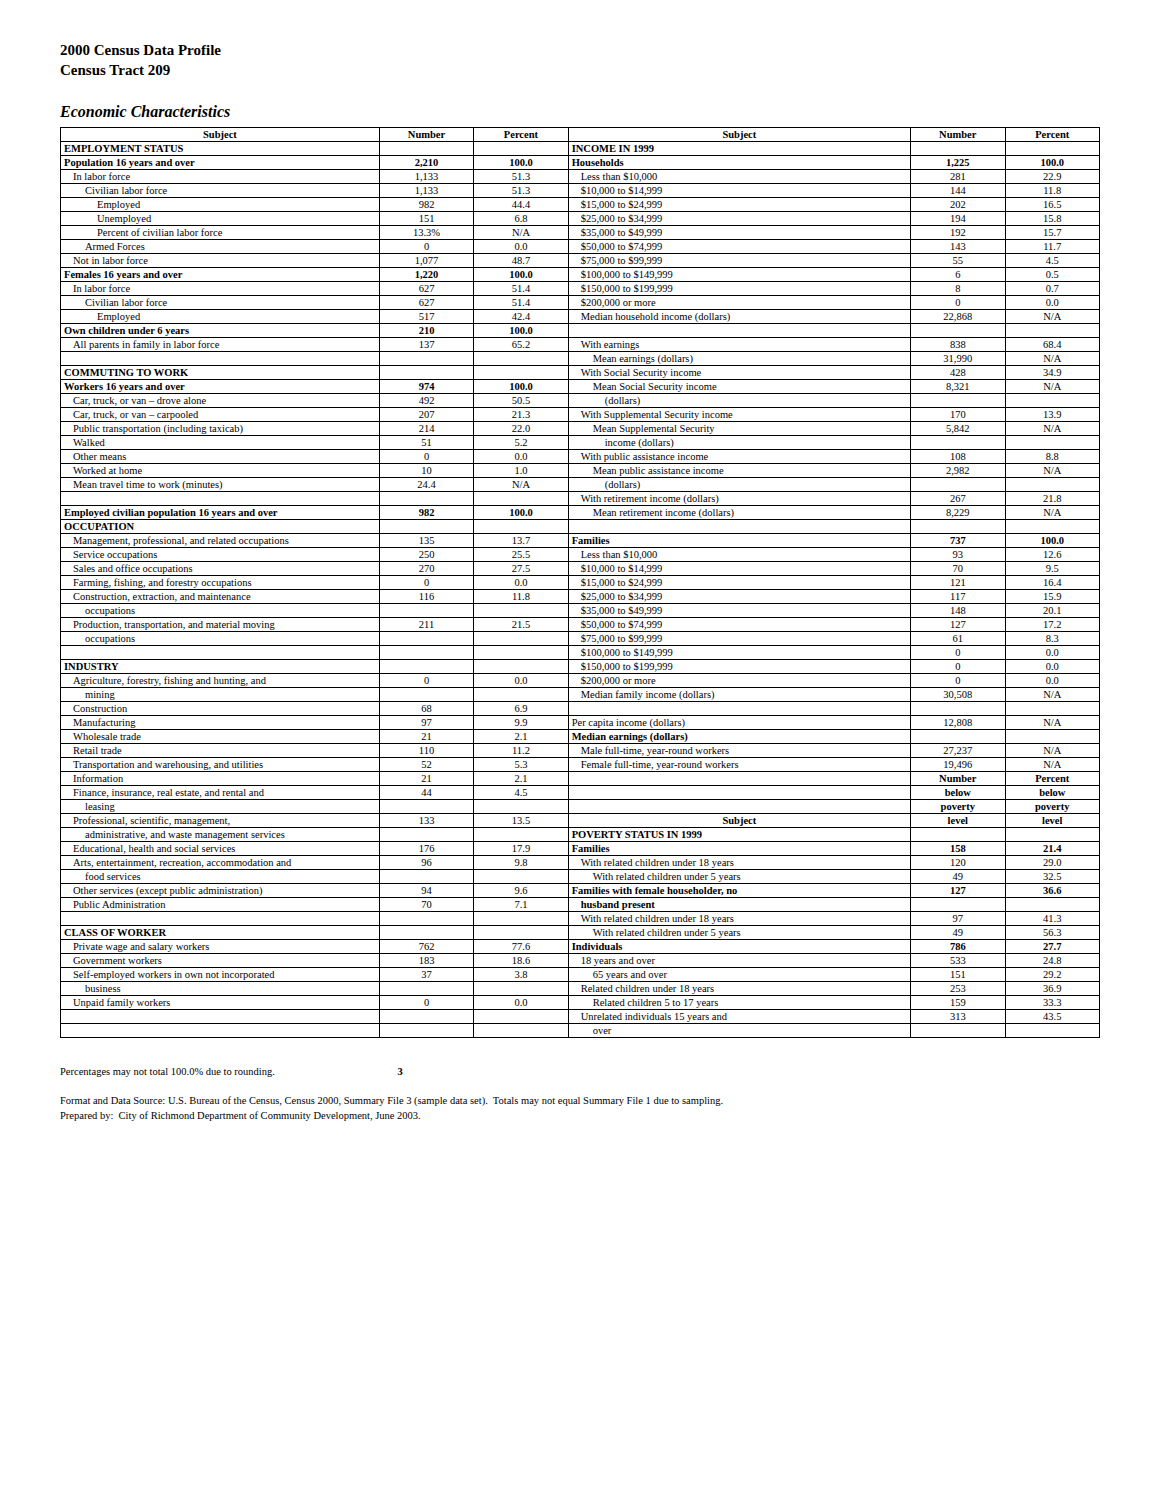2000 Census Data Profile
Census Tract 209
Economic Characteristics
| Subject | Number | Percent | Subject | Number | Percent |
| --- | --- | --- | --- | --- | --- |
| EMPLOYMENT STATUS | | | INCOME IN 1999 | | |
| Population 16 years and over | 2,210 | 100.0 | Households | 1,225 | 100.0 |
| In labor force | 1,133 | 51.3 | Less than $10,000 | 281 | 22.9 |
| Civilian labor force | 1,133 | 51.3 | $10,000 to $14,999 | 144 | 11.8 |
| Employed | 982 | 44.4 | $15,000 to $24,999 | 202 | 16.5 |
| Unemployed | 151 | 6.8 | $25,000 to $34,999 | 194 | 15.8 |
| Percent of civilian labor force | 13.3% | N/A | $35,000 to $49,999 | 192 | 15.7 |
| Armed Forces | 0 | 0.0 | $50,000 to $74,999 | 143 | 11.7 |
| Not in labor force | 1,077 | 48.7 | $75,000 to $99,999 | 55 | 4.5 |
| Females 16 years and over | 1,220 | 100.0 | $100,000 to $149,999 | 6 | 0.5 |
| In labor force | 627 | 51.4 | $150,000 to $199,999 | 8 | 0.7 |
| Civilian labor force | 627 | 51.4 | $200,000 or more | 0 | 0.0 |
| Employed | 517 | 42.4 | Median household income (dollars) | 22,868 | N/A |
| Own children under 6 years | 210 | 100.0 | | | |
| All parents in family in labor force | 137 | 65.2 | With earnings | 838 | 68.4 |
| | | | Mean earnings (dollars) | 31,990 | N/A |
| COMMUTING TO WORK | | | With Social Security income | 428 | 34.9 |
| Workers 16 years and over | 974 | 100.0 | Mean Social Security income | 8,321 | N/A |
| Car, truck, or van – drove alone | 492 | 50.5 | (dollars) | | |
| Car, truck, or van – carpooled | 207 | 21.3 | With Supplemental Security income | 170 | 13.9 |
| Public transportation (including taxicab) | 214 | 22.0 | Mean Supplemental Security | 5,842 | N/A |
| Walked | 51 | 5.2 | income (dollars) | | |
| Other means | 0 | 0.0 | With public assistance income | 108 | 8.8 |
| Worked at home | 10 | 1.0 | Mean public assistance income | 2,982 | N/A |
| Mean travel time to work (minutes) | 24.4 | N/A | (dollars) | | |
| | | | With retirement income (dollars) | 267 | 21.8 |
| Employed civilian population 16 years and over | 982 | 100.0 | Mean retirement income (dollars) | 8,229 | N/A |
| OCCUPATION | | | | | |
| Management, professional, and related occupations | 135 | 13.7 | Families | 737 | 100.0 |
| Service occupations | 250 | 25.5 | Less than $10,000 | 93 | 12.6 |
| Sales and office occupations | 270 | 27.5 | $10,000 to $14,999 | 70 | 9.5 |
| Farming, fishing, and forestry occupations | 0 | 0.0 | $15,000 to $24,999 | 121 | 16.4 |
| Construction, extraction, and maintenance | 116 | 11.8 | $25,000 to $34,999 | 117 | 15.9 |
| occupations | | | $35,000 to $49,999 | 148 | 20.1 |
| Production, transportation, and material moving | 211 | 21.5 | $50,000 to $74,999 | 127 | 17.2 |
| occupations | | | $75,000 to $99,999 | 61 | 8.3 |
| | | | $100,000 to $149,999 | 0 | 0.0 |
| INDUSTRY | | | $150,000 to $199,999 | 0 | 0.0 |
| Agriculture, forestry, fishing and hunting, and | 0 | 0.0 | $200,000 or more | 0 | 0.0 |
| mining | | | Median family income (dollars) | 30,508 | N/A |
| Construction | 68 | 6.9 | | | |
| Manufacturing | 97 | 9.9 | Per capita income (dollars) | 12,808 | N/A |
| Wholesale trade | 21 | 2.1 | Median earnings (dollars) | | |
| Retail trade | 110 | 11.2 | Male full-time, year-round workers | 27,237 | N/A |
| Transportation and warehousing, and utilities | 52 | 5.3 | Female full-time, year-round workers | 19,496 | N/A |
| Information | 21 | 2.1 | | Number | Percent |
| Finance, insurance, real estate, and rental and | 44 | 4.5 | | below | below |
| leasing | | | | poverty | poverty |
| Professional, scientific, management, | 133 | 13.5 | Subject | level | level |
| administrative, and waste management services | | | POVERTY STATUS IN 1999 | | |
| Educational, health and social services | 176 | 17.9 | Families | 158 | 21.4 |
| Arts, entertainment, recreation, accommodation and | 96 | 9.8 | With related children under 18 years | 120 | 29.0 |
| food services | | | With related children under 5 years | 49 | 32.5 |
| Other services (except public administration) | 94 | 9.6 | Families with female householder, no | 127 | 36.6 |
| Public Administration | 70 | 7.1 | husband present | | |
| | | | With related children under 18 years | 97 | 41.3 |
| CLASS OF WORKER | | | With related children under 5 years | 49 | 56.3 |
| Private wage and salary workers | 762 | 77.6 | Individuals | 786 | 27.7 |
| Government workers | 183 | 18.6 | 18 years and over | 533 | 24.8 |
| Self-employed workers in own not incorporated | 37 | 3.8 | 65 years and over | 151 | 29.2 |
| business | | | Related children under 18 years | 253 | 36.9 |
| Unpaid family workers | 0 | 0.0 | Related children 5 to 17 years | 159 | 33.3 |
| | | | Unrelated individuals 15 years and | 313 | 43.5 |
| | | | over | | |
Percentages may not total 100.0% due to rounding. 3
Format and Data Source: U.S. Bureau of the Census, Census 2000, Summary File 3 (sample data set). Totals may not equal Summary File 1 due to sampling.
Prepared by: City of Richmond Department of Community Development, June 2003.